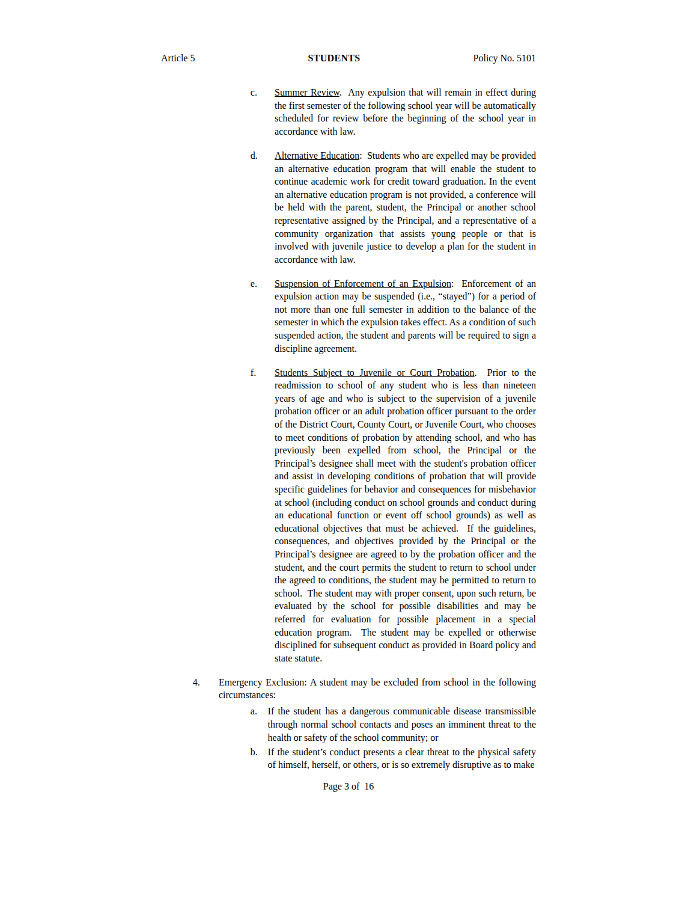Article 5
STUDENTS
Policy No. 5101
c.
Summer Review. Any expulsion that will remain in effect during the first semester of the following school year will be automatically scheduled for review before the beginning of the school year in accordance with law.
d.
Alternative Education: Students who are expelled may be provided an alternative education program that will enable the student to continue academic work for credit toward graduation. In the event an alternative education program is not provided, a conference will be held with the parent, student, the Principal or another school representative assigned by the Principal, and a representative of a community organization that assists young people or that is involved with juvenile justice to develop a plan for the student in accordance with law.
e.
Suspension of Enforcement of an Expulsion: Enforcement of an expulsion action may be suspended (i.e., “stayed”) for a period of not more than one full semester in addition to the balance of the semester in which the expulsion takes effect. As a condition of such suspended action, the student and parents will be required to sign a discipline agreement.
f.
Students Subject to Juvenile or Court Probation. Prior to the readmission to school of any student who is less than nineteen years of age and who is subject to the supervision of a juvenile probation officer or an adult probation officer pursuant to the order of the District Court, County Court, or Juvenile Court, who chooses to meet conditions of probation by attending school, and who has previously been expelled from school, the Principal or the Principal’s designee shall meet with the student's probation officer and assist in developing conditions of probation that will provide specific guidelines for behavior and consequences for misbehavior at school (including conduct on school grounds and conduct during an educational function or event off school grounds) as well as educational objectives that must be achieved. If the guidelines, consequences, and objectives provided by the Principal or the Principal’s designee are agreed to by the probation officer and the student, and the court permits the student to return to school under the agreed to conditions, the student may be permitted to return to school. The student may with proper consent, upon such return, be evaluated by the school for possible disabilities and may be referred for evaluation for possible placement in a special education program. The student may be expelled or otherwise disciplined for subsequent conduct as provided in Board policy and state statute.
4.
Emergency Exclusion: A student may be excluded from school in the following circumstances:
a.
If the student has a dangerous communicable disease transmissible through normal school contacts and poses an imminent threat to the health or safety of the school community; or
b.
If the student’s conduct presents a clear threat to the physical safety of himself, herself, or others, or is so extremely disruptive as to make
Page 3 of 16